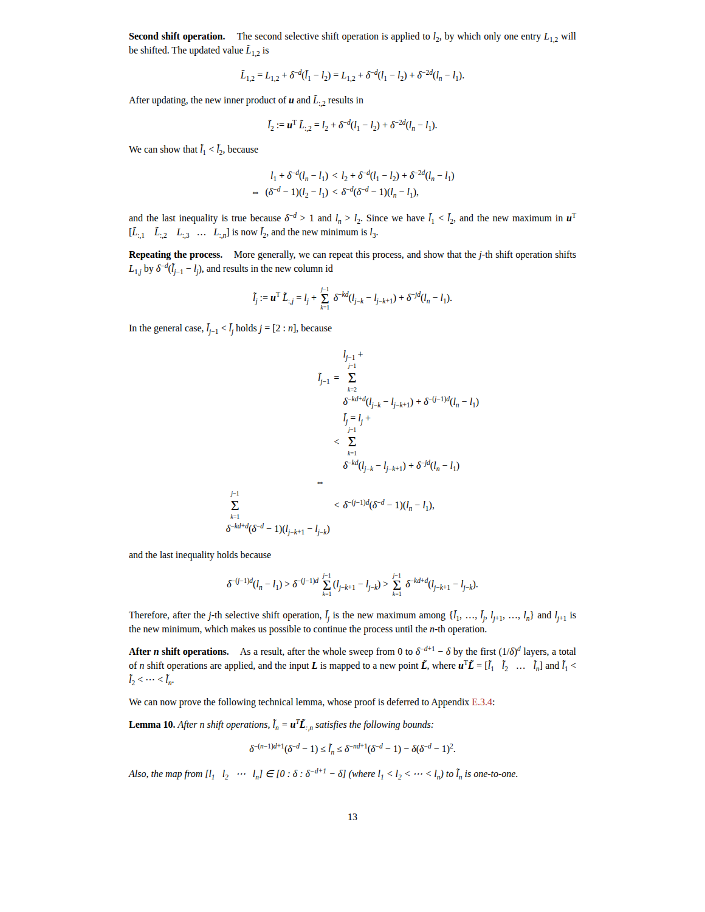Second shift operation. The second selective shift operation is applied to l2, by which only one entry L1,2 will be shifted. The updated value L̃1,2 is
L̃1,2 = L1,2 + δ−d(l̃1 − l2) = L1,2 + δ−d(l1 − l2) + δ−2d(ln − l1).
After updating, the new inner product of u and L̃:,2 results in
l̃2 := uT L̃:,2 = l2 + δ−d(l1 − l2) + δ−2d(ln − l1).
We can show that l̃1 < l̃2, because
l1 + δ−d(ln − l1) < l2 + δ−d(l1 − l2) + δ−2d(ln − l1)
⇔ (δ−d − 1)(l2 − l1) < δ−d(δ−d − 1)(ln − l1),
and the last inequality is true because δ−d > 1 and ln > l2. Since we have l̃1 < l̃2, and the new maximum in uT [L̃:,1 L̃:,2 L:,3 … L:,n] is now l̃2, and the new minimum is l3.
Repeating the process. More generally, we can repeat this process, and show that the j-th shift operation shifts L1,j by δ−d(l̃j−1 − lj), and results in the new column id
l̃j := uT L̃:,j = lj + j−1 Σk=1 δ−kd(lj−k − lj−k+1) + δ−jd(ln − l1).
In the general case, l̃j−1 < l̃j holds j = [2 : n], because
l̃j−1 = lj−1 + j−1 Σk=2 δ−kd+d(lj−k − lj−k+1) + δ−(j−1)d(ln − l1)
< l̃j = lj + j−1 Σk=1 δ−kd(lj−k − lj−k+1) + δ−jd(ln − l1)
⇔ j−1 Σk=1 δ−kd+d(δ−d − 1)(lj−k+1 − lj−k) < δ−(j−1)d(δ−d − 1)(ln − l1),
and the last inequality holds because
δ−(j−1)d(ln − l1) > δ−(j−1)d j−1 Σk=1(lj−k+1 − lj−k) > j−1 Σk=1 δ−kd+d(lj−k+1 − lj−k).
Therefore, after the j-th selective shift operation, l̃j is the new maximum among {l̃1, …, l̃j, lj+1, …, ln} and lj+1 is the new minimum, which makes us possible to continue the process until the n-th operation.
After n shift operations. As a result, after the whole sweep from 0 to δ−d+1 − δ by the first (1/δ)d layers, a total of n shift operations are applied, and the input L is mapped to a new point L̃, where uTL̃ = [l̃1 l̃2 … l̃n] and l̃1 < l̃2 < ⋯ < l̃n.
We can now prove the following technical lemma, whose proof is deferred to Appendix E.3.4:
Lemma 10. After n shift operations, l̃n = uTL̃:,n satisfies the following bounds:
δ−(n−1)d+1(δ−d − 1) ≤ l̃n ≤ δ−nd+1(δ−d − 1) − δ(δ−d − 1)2.
Also, the map from [l1 l2 ⋯ ln] ∈ [0 : δ : δ−d+1 − δ] (where l1 < l2 < ⋯ < ln) to l̃n is one-to-one.
13